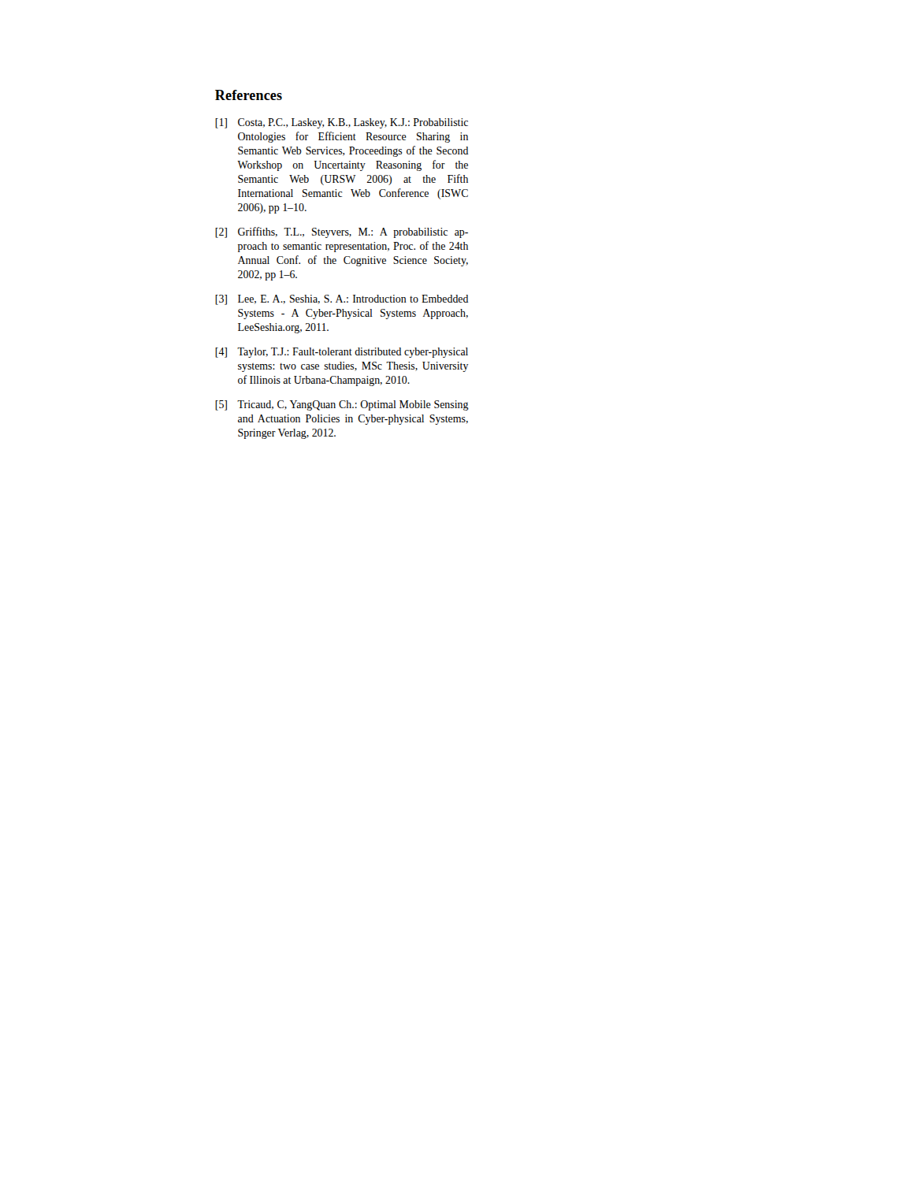References
[1] Costa, P.C., Laskey, K.B., Laskey, K.J.: Probabilistic Ontologies for Efficient Resource Sharing in Semantic Web Services, Proceedings of the Second Workshop on Uncertainty Reasoning for the Semantic Web (URSW 2006) at the Fifth International Semantic Web Conference (ISWC 2006), pp 1–10.
[2] Griffiths, T.L., Steyvers, M.: A probabilistic approach to semantic representation, Proc. of the 24th Annual Conf. of the Cognitive Science Society, 2002, pp 1–6.
[3] Lee, E. A., Seshia, S. A.: Introduction to Embedded Systems - A Cyber-Physical Systems Approach, LeeSeshia.org, 2011.
[4] Taylor, T.J.: Fault-tolerant distributed cyber-physical systems: two case studies, MSc Thesis, University of Illinois at Urbana-Champaign, 2010.
[5] Tricaud, C, YangQuan Ch.: Optimal Mobile Sensing and Actuation Policies in Cyber-physical Systems, Springer Verlag, 2012.